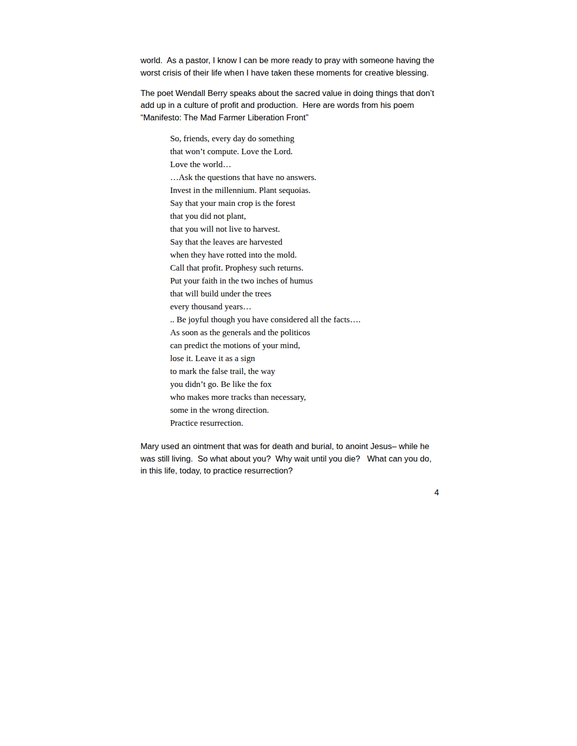world. As a pastor, I know I can be more ready to pray with someone having the worst crisis of their life when I have taken these moments for creative blessing.
The poet Wendall Berry speaks about the sacred value in doing things that don’t add up in a culture of profit and production. Here are words from his poem “Manifesto: The Mad Farmer Liberation Front”
So, friends, every day do something that won’t compute. Love the Lord. Love the world… …Ask the questions that have no answers. Invest in the millennium. Plant sequoias. Say that your main crop is the forest that you did not plant, that you will not live to harvest. Say that the leaves are harvested when they have rotted into the mold. Call that profit. Prophesy such returns. Put your faith in the two inches of humus that will build under the trees every thousand years… .. Be joyful though you have considered all the facts…. As soon as the generals and the politicos can predict the motions of your mind, lose it. Leave it as a sign to mark the false trail, the way you didn’t go. Be like the fox who makes more tracks than necessary, some in the wrong direction. Practice resurrection.
Mary used an ointment that was for death and burial, to anoint Jesus– while he was still living. So what about you? Why wait until you die? What can you do, in this life, today, to practice resurrection?
4